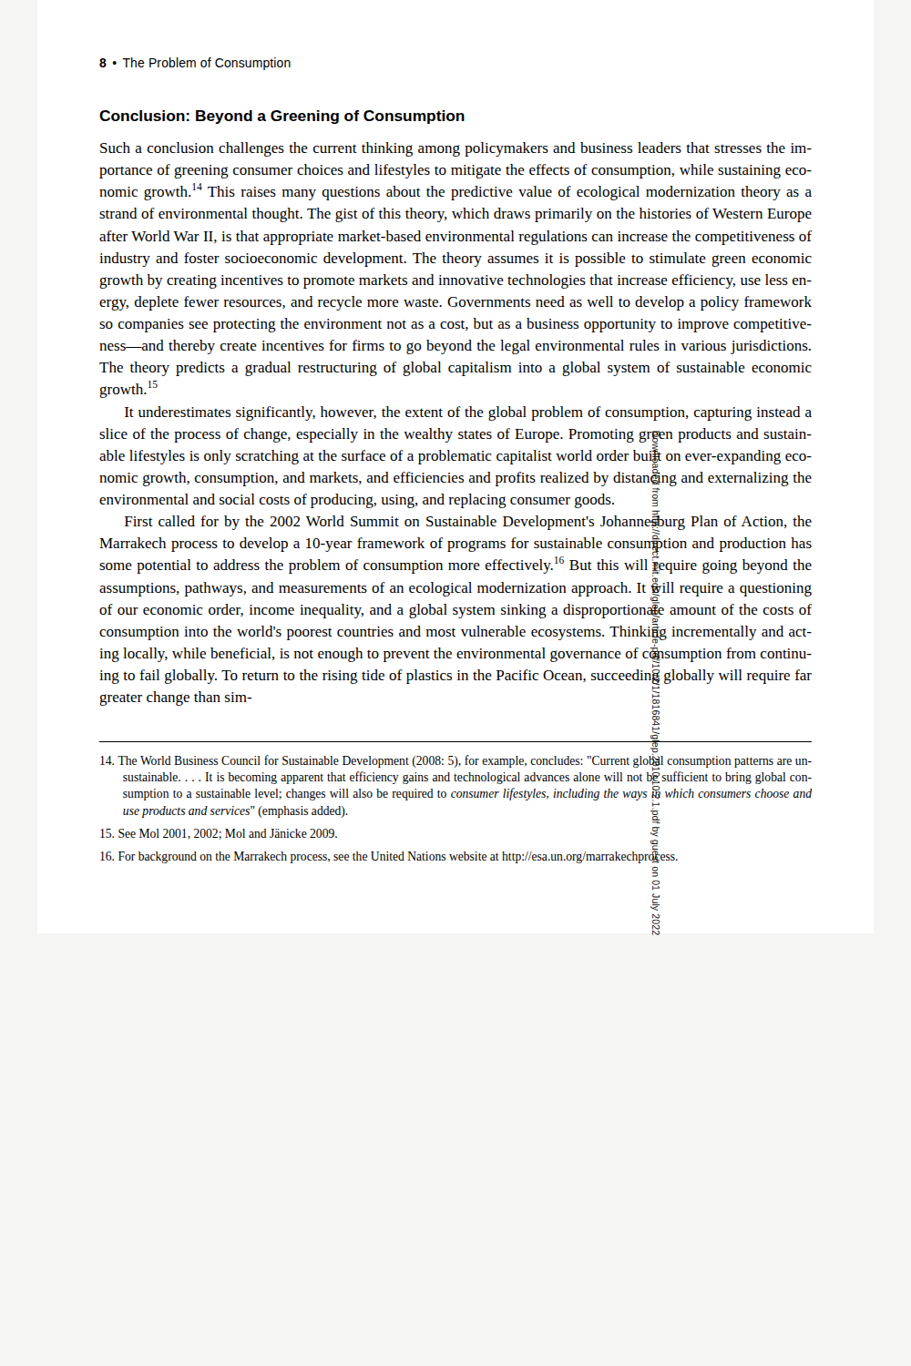8•The Problem of Consumption
Conclusion: Beyond a Greening of Consumption
Such a conclusion challenges the current thinking among policymakers and business leaders that stresses the importance of greening consumer choices and lifestyles to mitigate the effects of consumption, while sustaining economic growth.14 This raises many questions about the predictive value of ecological modernization theory as a strand of environmental thought. The gist of this theory, which draws primarily on the histories of Western Europe after World War II, is that appropriate market-based environmental regulations can increase the competitiveness of industry and foster socioeconomic development. The theory assumes it is possible to stimulate green economic growth by creating incentives to promote markets and innovative technologies that increase efficiency, use less energy, deplete fewer resources, and recycle more waste. Governments need as well to develop a policy framework so companies see protecting the environment not as a cost, but as a business opportunity to improve competitiveness—and thereby create incentives for firms to go beyond the legal environmental rules in various jurisdictions. The theory predicts a gradual restructuring of global capitalism into a global system of sustainable economic growth.15
It underestimates significantly, however, the extent of the global problem of consumption, capturing instead a slice of the process of change, especially in the wealthy states of Europe. Promoting green products and sustainable lifestyles is only scratching at the surface of a problematic capitalist world order built on ever-expanding economic growth, consumption, and markets, and efficiencies and profits realized by distancing and externalizing the environmental and social costs of producing, using, and replacing consumer goods.
First called for by the 2002 World Summit on Sustainable Development's Johannesburg Plan of Action, the Marrakech process to develop a 10-year framework of programs for sustainable consumption and production has some potential to address the problem of consumption more effectively.16 But this will require going beyond the assumptions, pathways, and measurements of an ecological modernization approach. It will require a questioning of our economic order, income inequality, and a global system sinking a disproportionate amount of the costs of consumption into the world's poorest countries and most vulnerable ecosystems. Thinking incrementally and acting locally, while beneficial, is not enough to prevent the environmental governance of consumption from continuing to fail globally. To return to the rising tide of plastics in the Pacific Ocean, succeeding globally will require far greater change than sim-
14. The World Business Council for Sustainable Development (2008: 5), for example, concludes: "Current global consumption patterns are unsustainable. . . . It is becoming apparent that efficiency gains and technological advances alone will not be sufficient to bring global consumption to a sustainable level; changes will also be required to consumer lifestyles, including the ways in which consumers choose and use products and services" (emphasis added).
15. See Mol 2001, 2002; Mol and Jänicke 2009.
16. For background on the Marrakech process, see the United Nations website at http://esa.un.org/marrakechprocess.
Downloaded from http://direct.mit.edu/glep/article-pdf/10/2/1/1816841/glep.2010.10.2.1.pdf by guest on 01 July 2022